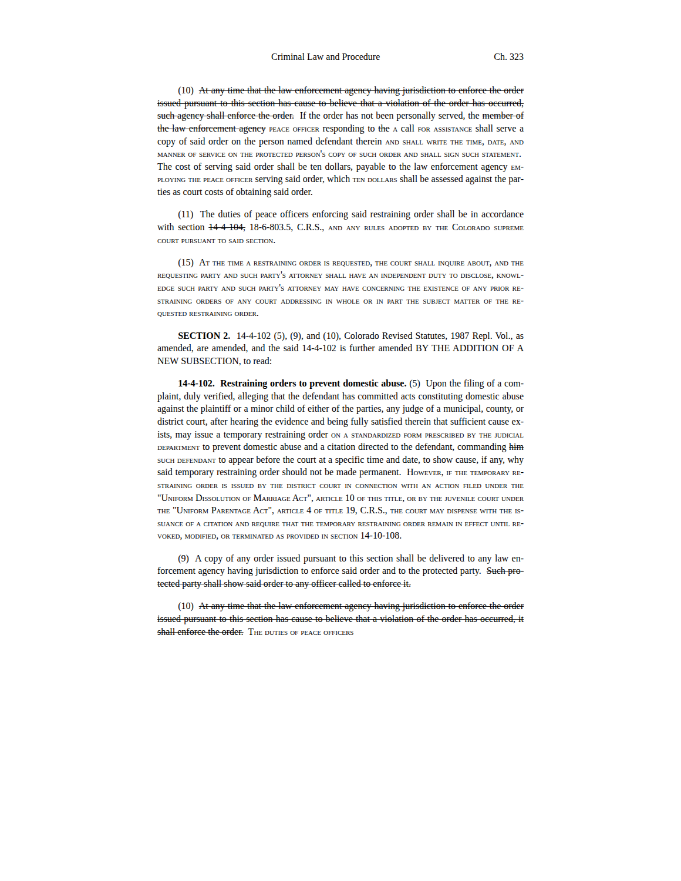Criminal Law and Procedure
Ch. 323
(10) At any time that the law enforcement agency having jurisdiction to enforce the order issued pursuant to this section has cause to believe that a violation of the order has occurred, such agency shall enforce the order. If the order has not been personally served, the member of the law enforcement agency peace officer responding to the a call for assistance shall serve a copy of said order on the person named defendant therein and shall write the time, date, and manner of service on the protected person's copy of such order and shall sign such statement. The cost of serving said order shall be ten dollars, payable to the law enforcement agency employing the peace officer serving said order, which ten dollars shall be assessed against the parties as court costs of obtaining said order.
(11) The duties of peace officers enforcing said restraining order shall be in accordance with section 14-4-104, 18-6-803.5, C.R.S., and any rules adopted by the Colorado supreme court pursuant to said section.
(15) At the time a restraining order is requested, the court shall inquire about, and the requesting party and such party's attorney shall have an independent duty to disclose, knowledge such party and such party's attorney may have concerning the existence of any prior restraining orders of any court addressing in whole or in part the subject matter of the requested restraining order.
SECTION 2. 14-4-102 (5), (9), and (10), Colorado Revised Statutes, 1987 Repl. Vol., as amended, are amended, and the said 14-4-102 is further amended BY THE ADDITION OF A NEW SUBSECTION, to read:
14-4-102. Restraining orders to prevent domestic abuse. (5) Upon the filing of a complaint, duly verified, alleging that the defendant has committed acts constituting domestic abuse against the plaintiff or a minor child of either of the parties, any judge of a municipal, county, or district court, after hearing the evidence and being fully satisfied therein that sufficient cause exists, may issue a temporary restraining order on a standardized form prescribed by the judicial department to prevent domestic abuse and a citation directed to the defendant, commanding him such defendant to appear before the court at a specific time and date, to show cause, if any, why said temporary restraining order should not be made permanent. However, if the temporary restraining order is issued by the district court in connection with an action filed under the "Uniform Dissolution of Marriage Act", article 10 of this title, or by the juvenile court under the "Uniform Parentage Act", article 4 of title 19, C.R.S., the court may dispense with the issuance of a citation and require that the temporary restraining order remain in effect until revoked, modified, or terminated as provided in section 14-10-108.
(9) A copy of any order issued pursuant to this section shall be delivered to any law enforcement agency having jurisdiction to enforce said order and to the protected party. Such protected party shall show said order to any officer called to enforce it.
(10) At any time that the law enforcement agency having jurisdiction to enforce the order issued pursuant to this section has cause to believe that a violation of the order has occurred, it shall enforce the order. The duties of peace officers